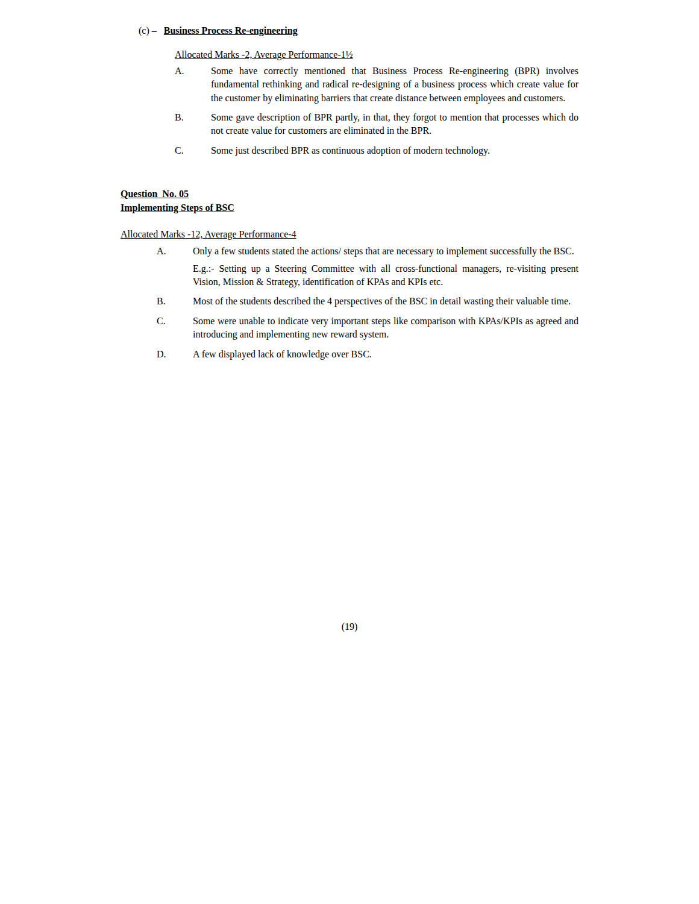(c) – Business Process Re-engineering
Allocated Marks -2, Average Performance-1½
| A. | Some have correctly mentioned that Business Process Re-engineering (BPR) involves fundamental rethinking and radical re-designing of a business process which create value for the customer by eliminating barriers that create distance between employees and customers. |
| B. | Some gave description of BPR partly, in that, they forgot to mention that processes which do not create value for customers are eliminated in the BPR. |
| C. | Some just described BPR as continuous adoption of modern technology. |
Question No. 05
Implementing Steps of BSC
Allocated Marks -12, Average Performance-4
| A. | Only a few students stated the actions/ steps that are necessary to implement successfully the BSC. E.g.:- Setting up a Steering Committee with all cross-functional managers, re-visiting present Vision, Mission & Strategy, identification of KPAs and KPIs etc. |
| B. | Most of the students described the 4 perspectives of the BSC in detail wasting their valuable time. |
| C. | Some were unable to indicate very important steps like comparison with KPAs/KPIs as agreed and introducing and implementing new reward system. |
| D. | A few displayed lack of knowledge over BSC. |
(19)